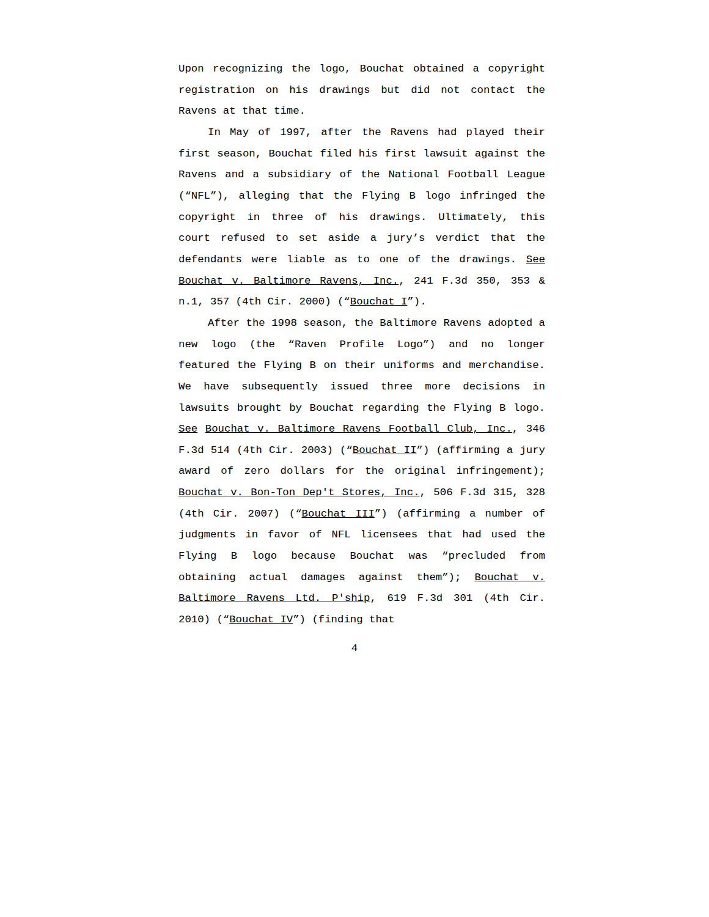Upon recognizing the logo, Bouchat obtained a copyright registration on his drawings but did not contact the Ravens at that time.
In May of 1997, after the Ravens had played their first season, Bouchat filed his first lawsuit against the Ravens and a subsidiary of the National Football League (“NFL”), alleging that the Flying B logo infringed the copyright in three of his drawings. Ultimately, this court refused to set aside a jury’s verdict that the defendants were liable as to one of the drawings. See Bouchat v. Baltimore Ravens, Inc., 241 F.3d 350, 353 & n.1, 357 (4th Cir. 2000) (“Bouchat I”).
After the 1998 season, the Baltimore Ravens adopted a new logo (the “Raven Profile Logo”) and no longer featured the Flying B on their uniforms and merchandise. We have subsequently issued three more decisions in lawsuits brought by Bouchat regarding the Flying B logo. See Bouchat v. Baltimore Ravens Football Club, Inc., 346 F.3d 514 (4th Cir. 2003) (“Bouchat II”) (affirming a jury award of zero dollars for the original infringement); Bouchat v. Bon-Ton Dep't Stores, Inc., 506 F.3d 315, 328 (4th Cir. 2007) (“Bouchat III”) (affirming a number of judgments in favor of NFL licensees that had used the Flying B logo because Bouchat was “precluded from obtaining actual damages against them”); Bouchat v. Baltimore Ravens Ltd. P'ship, 619 F.3d 301 (4th Cir. 2010) (“Bouchat IV”) (finding that
4